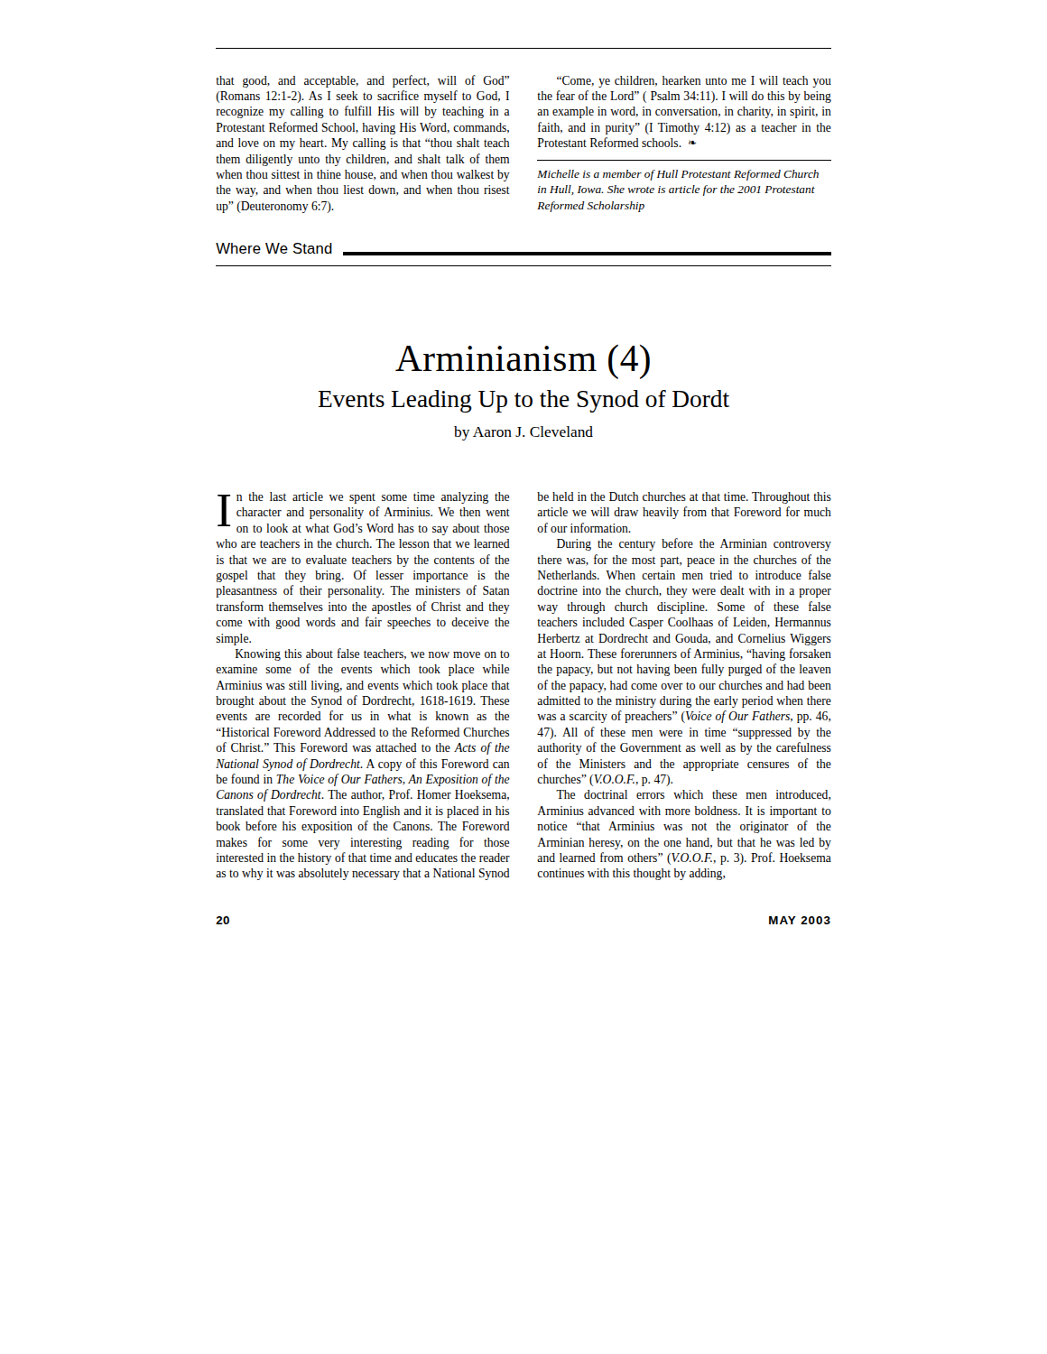that good, and acceptable, and perfect, will of God” (Romans 12:1-2). As I seek to sacrifice myself to God, I recognize my calling to fulfill His will by teaching in a Protestant Reformed School, having His Word, commands, and love on my heart. My calling is that “thou shalt teach them diligently unto thy children, and shalt talk of them when thou sittest in thine house, and when thou walkest by the way, and when thou liest down, and when thou risest up” (Deuteronomy 6:7).
“Come, ye children, hearken unto me I will teach you the fear of the Lord” ( Psalm 34:11). I will do this by being an example in word, in conversation, in charity, in spirit, in faith, and in purity” (I Timothy 4:12) as a teacher in the Protestant Reformed schools. ❧
Michelle is a member of Hull Protestant Reformed Church in Hull, Iowa. She wrote is article for the 2001 Protestant Reformed Scholarship
Where We Stand
Arminianism (4)
Events Leading Up to the Synod of Dordt
by Aaron J. Cleveland
In the last article we spent some time analyzing the character and personality of Arminius. We then went on to look at what God’s Word has to say about those who are teachers in the church. The lesson that we learned is that we are to evaluate teachers by the contents of the gospel that they bring. Of lesser importance is the pleasantness of their personality. The ministers of Satan transform themselves into the apostles of Christ and they come with good words and fair speeches to deceive the simple.
Knowing this about false teachers, we now move on to examine some of the events which took place while Arminius was still living, and events which took place that brought about the Synod of Dordrecht, 1618-1619. These events are recorded for us in what is known as the “Historical Foreword Addressed to the Reformed Churches of Christ.” This Foreword was attached to the Acts of the National Synod of Dordrecht. A copy of this Foreword can be found in The Voice of Our Fathers, An Exposition of the Canons of Dordrecht. The author, Prof. Homer Hoeksema, translated that Foreword into English and it is placed in his book before his exposition of the Canons. The Foreword makes for some very interesting reading for those interested in the history of that time and educates the reader as to why it was absolutely necessary that a National Synod be held in the Dutch churches at that time. Throughout this article we will draw heavily from that Foreword for much of our information.
During the century before the Arminian controversy there was, for the most part, peace in the churches of the Netherlands. When certain men tried to introduce false doctrine into the church, they were dealt with in a proper way through church discipline. Some of these false teachers included Casper Coolhaas of Leiden, Hermannus Herbertz at Dordrecht and Gouda, and Cornelius Wiggers at Hoorn. These forerunners of Arminius, “having forsaken the papacy, but not having been fully purged of the leaven of the papacy, had come over to our churches and had been admitted to the ministry during the early period when there was a scarcity of preachers” (Voice of Our Fathers, pp. 46, 47). All of these men were in time “suppressed by the authority of the Government as well as by the carefulness of the Ministers and the appropriate censures of the churches” (V.O.O.F., p. 47).
The doctrinal errors which these men introduced, Arminius advanced with more boldness. It is important to notice “that Arminius was not the originator of the Arminian heresy, on the one hand, but that he was led by and learned from others” (V.O.O.F., p. 3). Prof. Hoeksema continues with this thought by adding,
20
MAY 2003